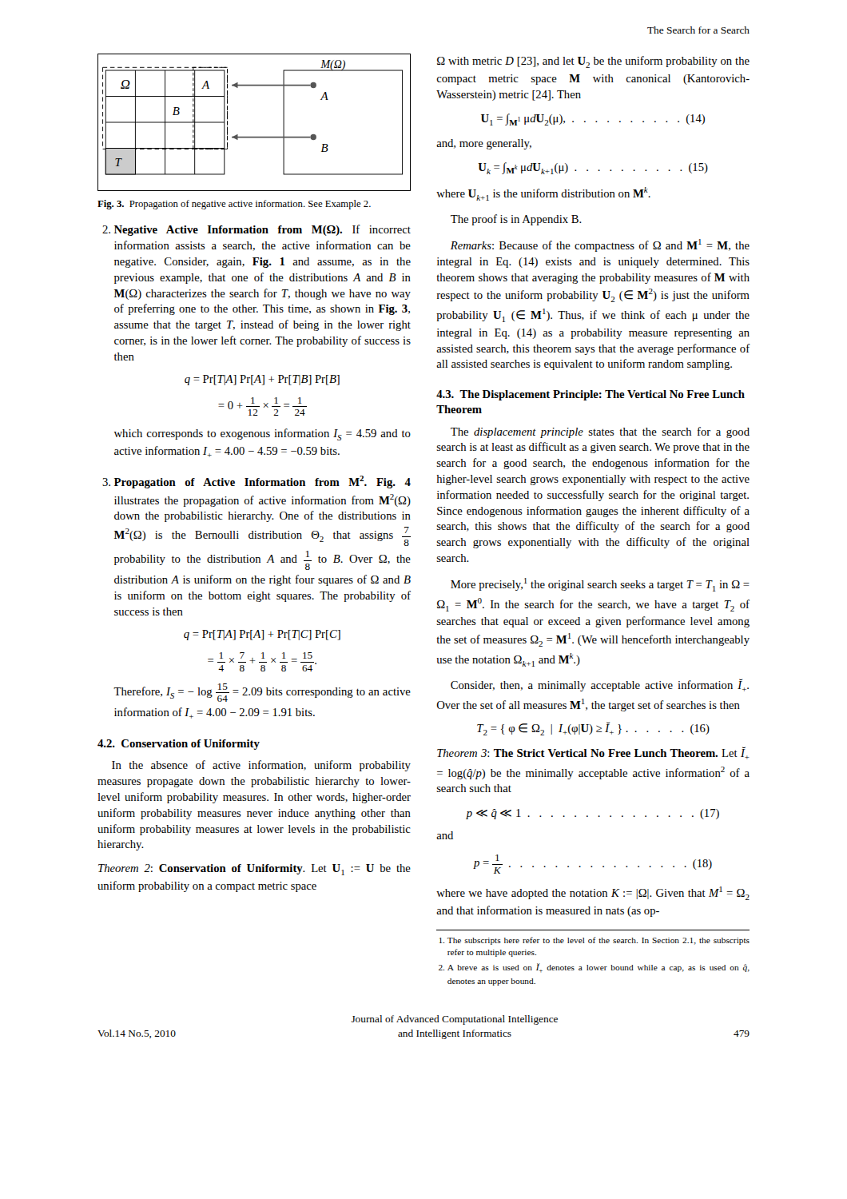The Search for a Search
T Ω A B M(Ω) A B
Fig. 3. Propagation of negative active information. See Example 2.
Negative Active Information from M(Ω). If incorrect information assists a search, the active information can be negative. Consider, again, Fig. 1 and assume, as in the previous example, that one of the distributions A and B in M(Ω) characterizes the search for T, though we have no way of preferring one to the other. This time, as shown in Fig. 3, assume that the target T, instead of being in the lower right corner, is in the lower left corner. The probability of success is then
q = Pr[T|A] Pr[A] + Pr[T|B] Pr[B]
= 0 + 112 × 12 = 124
which corresponds to exogenous information IS = 4.59 and to active information I+ = 4.00 − 4.59 = −0.59 bits.
Propagation of Active Information from M2. Fig. 4 illustrates the propagation of active information from M2(Ω) down the probabilistic hierarchy. One of the distributions in M2(Ω) is the Bernoulli distribution Θ2 that assigns 78 probability to the distribution A and 18 to B. Over Ω, the distribution A is uniform on the right four squares of Ω and B is uniform on the bottom eight squares. The probability of success is then
q = Pr[T|A] Pr[A] + Pr[T|C] Pr[C]
= 14 × 78 + 18 × 18 = 1564.
Therefore, IS = − log 1564 = 2.09 bits corresponding to an active information of I+ = 4.00 − 2.09 = 1.91 bits.
4.2. Conservation of Uniformity
In the absence of active information, uniform probability measures propagate down the probabilistic hierarchy to lower-level uniform probability measures. In other words, higher-order uniform probability measures never induce anything other than uniform probability measures at lower levels in the probabilistic hierarchy.
Theorem 2: Conservation of Uniformity. Let U1 := U be the uniform probability on a compact metric space
Ω with metric D [23], and let U2 be the uniform probability on the compact metric space M with canonical (Kantorovich-Wasserstein) metric [24]. Then
U1 = ∫M1 μdU2(μ),
. . . . . . . . . . (14)
and, more generally,
Uk = ∫Mk μdUk+1(μ)
. . . . . . . . . . (15)
where Uk+1 is the uniform distribution on Mk.
The proof is in Appendix B.
Remarks: Because of the compactness of Ω and M1 = M, the integral in Eq. (14) exists and is uniquely determined. This theorem shows that averaging the probability measures of M with respect to the uniform probability U2 (∈ M2) is just the uniform probability U1 (∈ M1). Thus, if we think of each μ under the integral in Eq. (14) as a probability measure representing an assisted search, this theorem says that the average performance of all assisted searches is equivalent to uniform random sampling.
4.3. The Displacement Principle: The Vertical No Free Lunch Theorem
The displacement principle states that the search for a good search is at least as difficult as a given search. We prove that in the search for a good search, the endogenous information for the higher-level search grows exponentially with respect to the active information needed to successfully search for the original target. Since endogenous information gauges the inherent difficulty of a search, this shows that the difficulty of the search for a good search grows exponentially with the difficulty of the original search.
More precisely,1 the original search seeks a target T = T1 in Ω = Ω1 = M0. In the search for the search, we have a target T2 of searches that equal or exceed a given performance level among the set of measures Ω2 = M1. (We will henceforth interchangeably use the notation Ωk+1 and Mk.)
Consider, then, a minimally acceptable active information Ĭ+. Over the set of all measures M1, the target set of searches is then
T2 = { φ ∈ Ω2 | I+(φ|U) ≥ Ĭ+ } .
. . . . . (16)
Theorem 3: The Strict Vertical No Free Lunch Theorem. Let Ĭ+ = log(q̂/p) be the minimally acceptable active information2 of a search such that
p ≪ q̂ ≪ 1
. . . . . . . . . . . . . . . (17)
and
p = 1 K
. . . . . . . . . . . . . . . . (18)
where we have adopted the notation K := |Ω|. Given that M1 = Ω2 and that information is measured in nats (as op-
The subscripts here refer to the level of the search. In Section 2.1, the subscripts refer to multiple queries.
A breve as is used on Ĭ+ denotes a lower bound while a cap, as is used on q̂, denotes an upper bound.
Vol.14 No.5, 2010
Journal of Advanced Computational Intelligence
and Intelligent Informatics
479